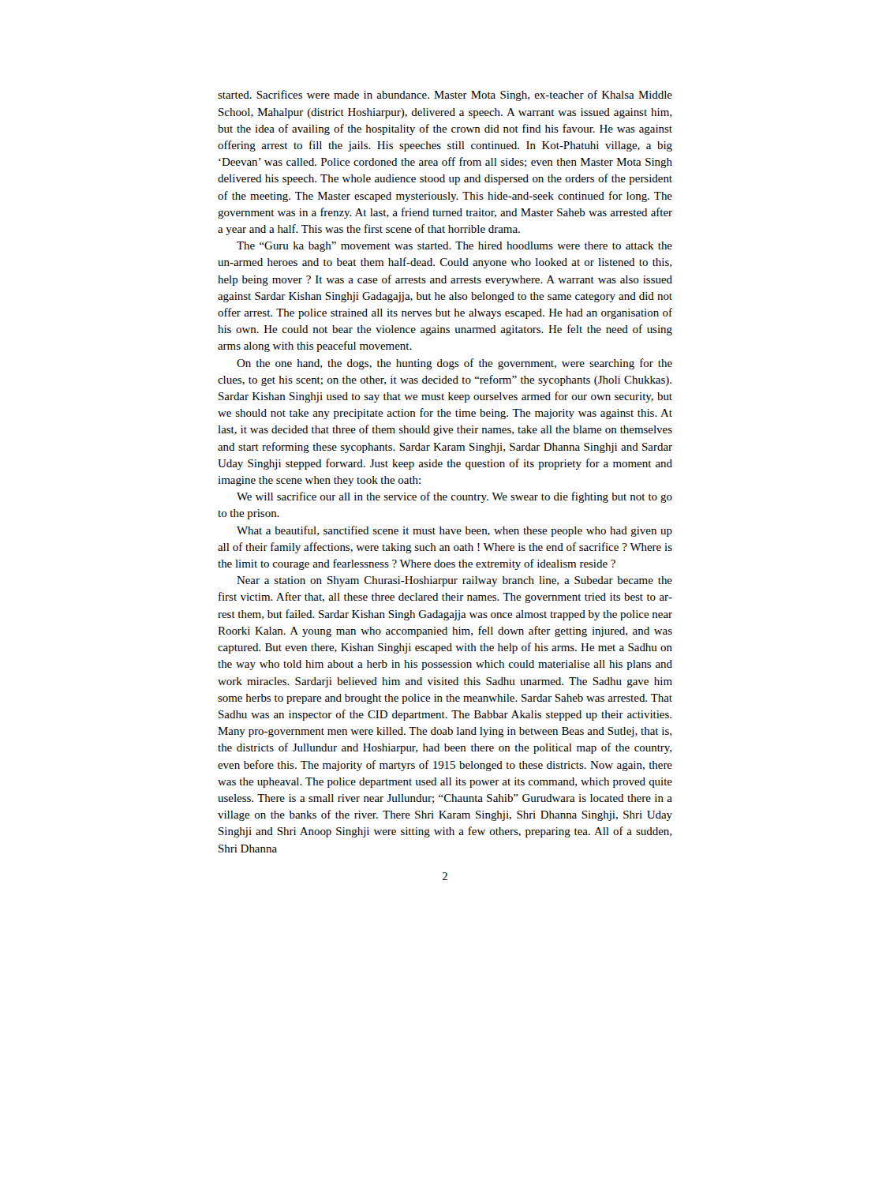started. Sacrifices were made in abundance. Master Mota Singh, ex-teacher of Khalsa Middle School, Mahalpur (district Hoshiarpur), delivered a speech. A warrant was issued against him, but the idea of availing of the hospitality of the crown did not find his favour. He was against offering arrest to fill the jails. His speeches still continued. In Kot-Phatuhi village, a big ‘Deevan’ was called. Police cordoned the area off from all sides; even then Master Mota Singh delivered his speech. The whole audience stood up and dispersed on the orders of the persident of the meeting. The Master escaped mysteriously. This hide-and-seek continued for long. The government was in a frenzy. At last, a friend turned traitor, and Master Saheb was arrested after a year and a half. This was the first scene of that horrible drama.
The “Guru ka bagh” movement was started. The hired hoodlums were there to attack the un-armed heroes and to beat them half-dead. Could anyone who looked at or listened to this, help being mover ? It was a case of arrests and arrests everywhere. A warrant was also issued against Sardar Kishan Singhji Gadagajja, but he also belonged to the same category and did not offer arrest. The police strained all its nerves but he always escaped. He had an organisation of his own. He could not bear the violence agains unarmed agitators. He felt the need of using arms along with this peaceful movement.
On the one hand, the dogs, the hunting dogs of the government, were searching for the clues, to get his scent; on the other, it was decided to “reform” the sycophants (Jholi Chukkas). Sardar Kishan Singhji used to say that we must keep ourselves armed for our own security, but we should not take any precipitate action for the time being. The majority was against this. At last, it was decided that three of them should give their names, take all the blame on themselves and start reforming these sycophants. Sardar Karam Singhji, Sardar Dhanna Singhji and Sardar Uday Singhji stepped forward. Just keep aside the question of its propriety for a moment and imagine the scene when they took the oath:
We will sacrifice our all in the service of the country. We swear to die fighting but not to go to the prison.
What a beautiful, sanctified scene it must have been, when these people who had given up all of their family affections, were taking such an oath ! Where is the end of sacrifice ? Where is the limit to courage and fearlessness ? Where does the extremity of idealism reside ?
Near a station on Shyam Churasi-Hoshiarpur railway branch line, a Subedar became the first victim. After that, all these three declared their names. The government tried its best to arrest them, but failed. Sardar Kishan Singh Gadagajja was once almost trapped by the police near Roorki Kalan. A young man who accompanied him, fell down after getting injured, and was captured. But even there, Kishan Singhji escaped with the help of his arms. He met a Sadhu on the way who told him about a herb in his possession which could materialise all his plans and work miracles. Sardarji believed him and visited this Sadhu unarmed. The Sadhu gave him some herbs to prepare and brought the police in the meanwhile. Sardar Saheb was arrested. That Sadhu was an inspector of the CID department. The Babbar Akalis stepped up their activities. Many pro-government men were killed. The doab land lying in between Beas and Sutlej, that is, the districts of Jullundur and Hoshiarpur, had been there on the political map of the country, even before this. The majority of martyrs of 1915 belonged to these districts. Now again, there was the upheaval. The police department used all its power at its command, which proved quite useless. There is a small river near Jullundur; “Chaunta Sahib” Gurudwara is located there in a village on the banks of the river. There Shri Karam Singhji, Shri Dhanna Singhji, Shri Uday Singhji and Shri Anoop Singhji were sitting with a few others, preparing tea. All of a sudden, Shri Dhanna
2